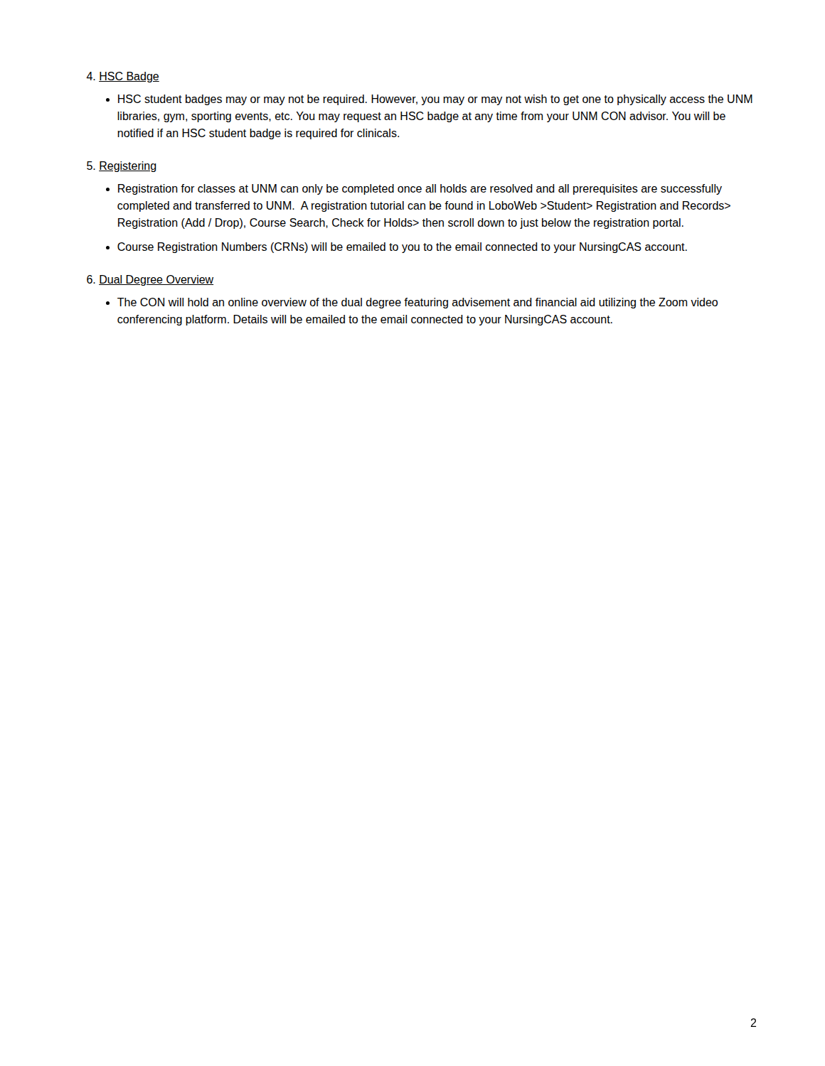HSC Badge
HSC student badges may or may not be required. However, you may or may not wish to get one to physically access the UNM libraries, gym, sporting events, etc. You may request an HSC badge at any time from your UNM CON advisor. You will be notified if an HSC student badge is required for clinicals.
Registering
Registration for classes at UNM can only be completed once all holds are resolved and all prerequisites are successfully completed and transferred to UNM. A registration tutorial can be found in LoboWeb >Student> Registration and Records> Registration (Add / Drop), Course Search, Check for Holds> then scroll down to just below the registration portal.
Course Registration Numbers (CRNs) will be emailed to you to the email connected to your NursingCAS account.
Dual Degree Overview
The CON will hold an online overview of the dual degree featuring advisement and financial aid utilizing the Zoom video conferencing platform. Details will be emailed to the email connected to your NursingCAS account.
2